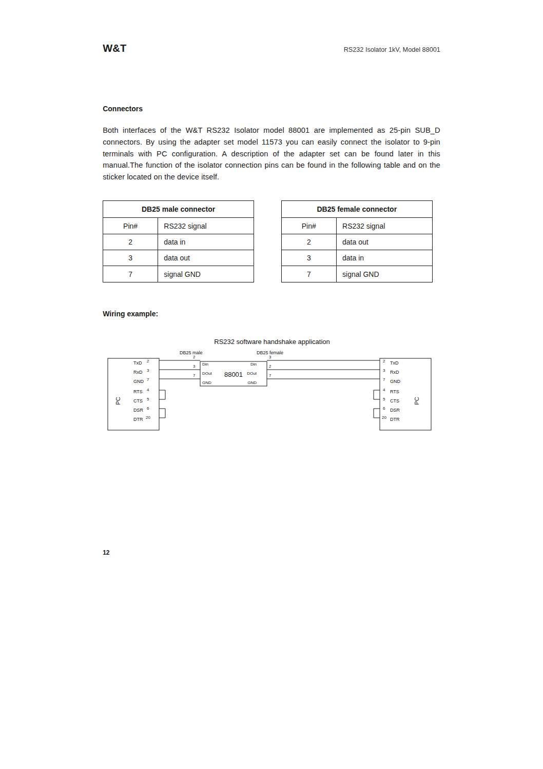W&T
RS232 Isolator 1kV, Model 88001
Connectors
Both interfaces of the W&T RS232 Isolator model 88001 are implemented as 25-pin SUB_D connectors. By using the adapter set model 11573 you can easily connect the isolator to 9-pin terminals with PC configuration. A description of the adapter set can be found later in this manual.The function of the isolator connection pins can be found in the following table and on the sticker located on the device itself.
DB25 male connector
| Pin# | RS232 signal |
| --- | --- |
| 2 | data in |
| 3 | data out |
| 7 | signal GND |
DB25 female connector
| Pin# | RS232 signal |
| --- | --- |
| 2 | data out |
| 3 | data in |
| 7 | signal GND |
Wiring example:
RS232 software handshake application DB25 male DB25 female PC TxD RxD GND RTS CTS DSR DTR 2 3 7 4 5 6 20 88001 Din DOut GND Din DOut GND 2 3 7 3 2 7 PC 2 3 7 4 5 6 20 TxD RxD GND RTS CTS DSR DTR
12